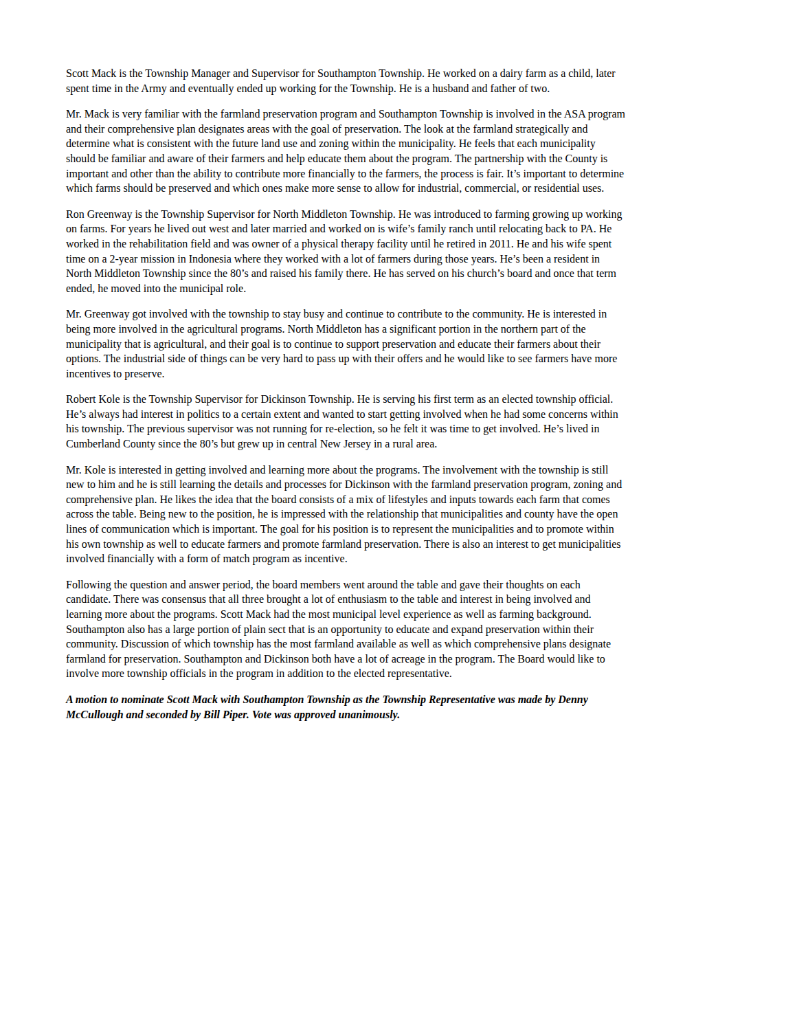Scott Mack is the Township Manager and Supervisor for Southampton Township. He worked on a dairy farm as a child, later spent time in the Army and eventually ended up working for the Township. He is a husband and father of two.
Mr. Mack is very familiar with the farmland preservation program and Southampton Township is involved in the ASA program and their comprehensive plan designates areas with the goal of preservation. The look at the farmland strategically and determine what is consistent with the future land use and zoning within the municipality. He feels that each municipality should be familiar and aware of their farmers and help educate them about the program. The partnership with the County is important and other than the ability to contribute more financially to the farmers, the process is fair. It’s important to determine which farms should be preserved and which ones make more sense to allow for industrial, commercial, or residential uses.
Ron Greenway is the Township Supervisor for North Middleton Township. He was introduced to farming growing up working on farms. For years he lived out west and later married and worked on is wife’s family ranch until relocating back to PA. He worked in the rehabilitation field and was owner of a physical therapy facility until he retired in 2011. He and his wife spent time on a 2-year mission in Indonesia where they worked with a lot of farmers during those years. He’s been a resident in North Middleton Township since the 80’s and raised his family there. He has served on his church’s board and once that term ended, he moved into the municipal role.
Mr. Greenway got involved with the township to stay busy and continue to contribute to the community. He is interested in being more involved in the agricultural programs. North Middleton has a significant portion in the northern part of the municipality that is agricultural, and their goal is to continue to support preservation and educate their farmers about their options. The industrial side of things can be very hard to pass up with their offers and he would like to see farmers have more incentives to preserve.
Robert Kole is the Township Supervisor for Dickinson Township. He is serving his first term as an elected township official. He’s always had interest in politics to a certain extent and wanted to start getting involved when he had some concerns within his township. The previous supervisor was not running for re-election, so he felt it was time to get involved. He’s lived in Cumberland County since the 80’s but grew up in central New Jersey in a rural area.
Mr. Kole is interested in getting involved and learning more about the programs. The involvement with the township is still new to him and he is still learning the details and processes for Dickinson with the farmland preservation program, zoning and comprehensive plan. He likes the idea that the board consists of a mix of lifestyles and inputs towards each farm that comes across the table. Being new to the position, he is impressed with the relationship that municipalities and county have the open lines of communication which is important. The goal for his position is to represent the municipalities and to promote within his own township as well to educate farmers and promote farmland preservation. There is also an interest to get municipalities involved financially with a form of match program as incentive.
Following the question and answer period, the board members went around the table and gave their thoughts on each candidate. There was consensus that all three brought a lot of enthusiasm to the table and interest in being involved and learning more about the programs. Scott Mack had the most municipal level experience as well as farming background. Southampton also has a large portion of plain sect that is an opportunity to educate and expand preservation within their community. Discussion of which township has the most farmland available as well as which comprehensive plans designate farmland for preservation. Southampton and Dickinson both have a lot of acreage in the program. The Board would like to involve more township officials in the program in addition to the elected representative.
A motion to nominate Scott Mack with Southampton Township as the Township Representative was made by Denny McCullough and seconded by Bill Piper. Vote was approved unanimously.